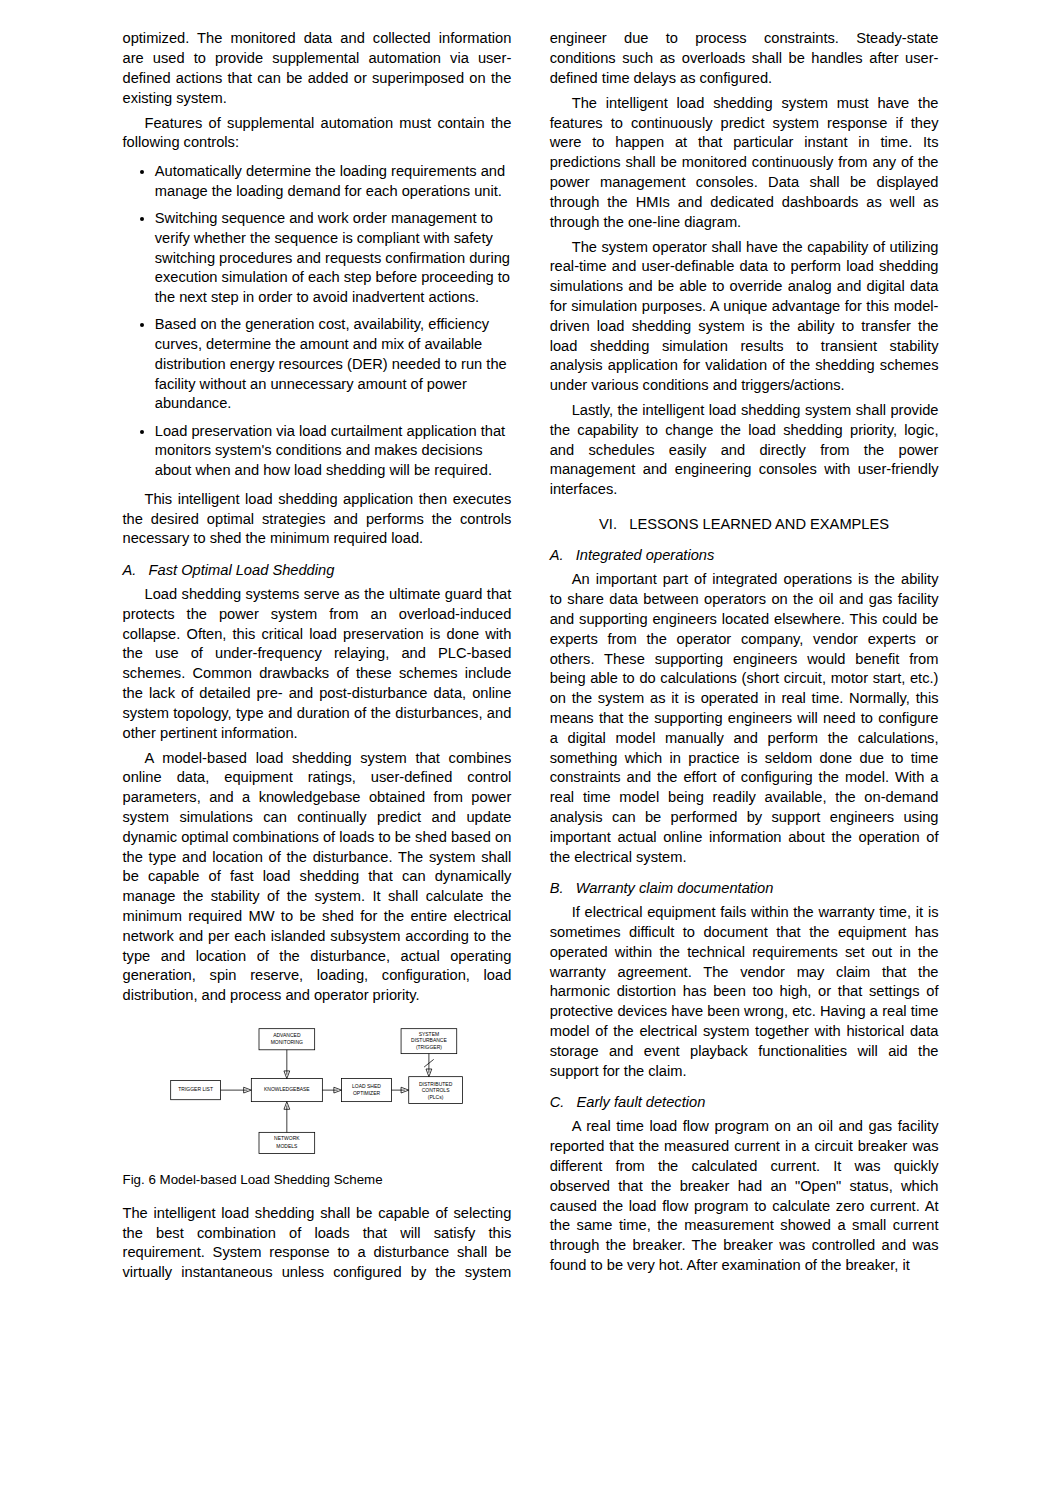optimized. The monitored data and collected information are used to provide supplemental automation via user-defined actions that can be added or superimposed on the existing system.
Features of supplemental automation must contain the following controls:
Automatically determine the loading requirements and manage the loading demand for each operations unit.
Switching sequence and work order management to verify whether the sequence is compliant with safety switching procedures and requests confirmation during execution simulation of each step before proceeding to the next step in order to avoid inadvertent actions.
Based on the generation cost, availability, efficiency curves, determine the amount and mix of available distribution energy resources (DER) needed to run the facility without an unnecessary amount of power abundance.
Load preservation via load curtailment application that monitors system's conditions and makes decisions about when and how load shedding will be required.
This intelligent load shedding application then executes the desired optimal strategies and performs the controls necessary to shed the minimum required load.
A. Fast Optimal Load Shedding
Load shedding systems serve as the ultimate guard that protects the power system from an overload-induced collapse. Often, this critical load preservation is done with the use of under-frequency relaying, and PLC-based schemes. Common drawbacks of these schemes include the lack of detailed pre- and post-disturbance data, online system topology, type and duration of the disturbances, and other pertinent information.
A model-based load shedding system that combines online data, equipment ratings, user-defined control parameters, and a knowledgebase obtained from power system simulations can continually predict and update dynamic optimal combinations of loads to be shed based on the type and location of the disturbance. The system shall be capable of fast load shedding that can dynamically manage the stability of the system. It shall calculate the minimum required MW to be shed for the entire electrical network and per each islanded subsystem according to the type and location of the disturbance, actual operating generation, spin reserve, loading, configuration, load distribution, and process and operator priority.
ADVANCED MONITORING SYSTEM DISTURBANCE (TRIGGER) TRIGGER LIST KNOWLEDGEBASE LOAD SHED OPTIMIZER DISTRIBUTED CONTROLS (PLCs) NETWORK MODELS
Fig. 6 Model-based Load Shedding Scheme
The intelligent load shedding shall be capable of selecting the best combination of loads that will satisfy this requirement. System response to a disturbance shall be virtually instantaneous unless configured by the system engineer due to process constraints. Steady-state conditions such as overloads shall be handles after user-defined time delays as configured.
The intelligent load shedding system must have the features to continuously predict system response if they were to happen at that particular instant in time. Its predictions shall be monitored continuously from any of the power management consoles. Data shall be displayed through the HMIs and dedicated dashboards as well as through the one-line diagram.
The system operator shall have the capability of utilizing real-time and user-definable data to perform load shedding simulations and be able to override analog and digital data for simulation purposes. A unique advantage for this model-driven load shedding system is the ability to transfer the load shedding simulation results to transient stability analysis application for validation of the shedding schemes under various conditions and triggers/actions.
Lastly, the intelligent load shedding system shall provide the capability to change the load shedding priority, logic, and schedules easily and directly from the power management and engineering consoles with user-friendly interfaces.
VI. Lessons Learned and Examples
A. Integrated operations
An important part of integrated operations is the ability to share data between operators on the oil and gas facility and supporting engineers located elsewhere. This could be experts from the operator company, vendor experts or others. These supporting engineers would benefit from being able to do calculations (short circuit, motor start, etc.) on the system as it is operated in real time. Normally, this means that the supporting engineers will need to configure a digital model manually and perform the calculations, something which in practice is seldom done due to time constraints and the effort of configuring the model. With a real time model being readily available, the on-demand analysis can be performed by support engineers using important actual online information about the operation of the electrical system.
B. Warranty claim documentation
If electrical equipment fails within the warranty time, it is sometimes difficult to document that the equipment has operated within the technical requirements set out in the warranty agreement. The vendor may claim that the harmonic distortion has been too high, or that settings of protective devices have been wrong, etc. Having a real time model of the electrical system together with historical data storage and event playback functionalities will aid the support for the claim.
C. Early fault detection
A real time load flow program on an oil and gas facility reported that the measured current in a circuit breaker was different from the calculated current. It was quickly observed that the breaker had an "Open" status, which caused the load flow program to calculate zero current. At the same time, the measurement showed a small current through the breaker. The breaker was controlled and was found to be very hot. After examination of the breaker, it